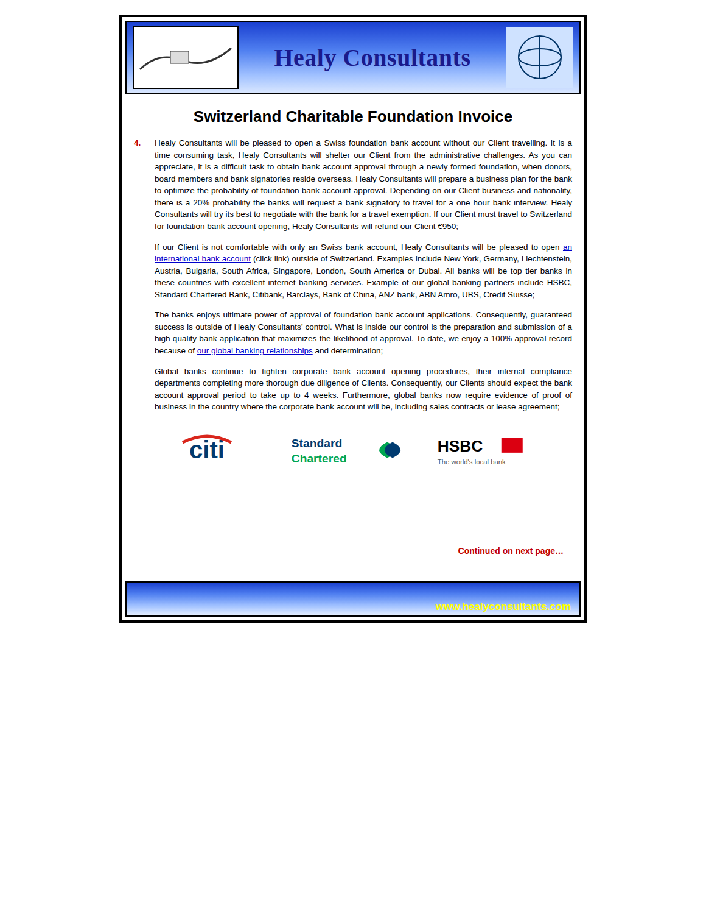Healy Consultants
Switzerland Charitable Foundation Invoice
4.
Healy Consultants will be pleased to open a Swiss foundation bank account without our Client travelling. It is a time consuming task, Healy Consultants will shelter our Client from the administrative challenges. As you can appreciate, it is a difficult task to obtain bank account approval through a newly formed foundation, when donors, board members and bank signatories reside overseas. Healy Consultants will prepare a business plan for the bank to optimize the probability of foundation bank account approval. Depending on our Client business and nationality, there is a 20% probability the banks will request a bank signatory to travel for a one hour bank interview. Healy Consultants will try its best to negotiate with the bank for a travel exemption. If our Client must travel to Switzerland for foundation bank account opening, Healy Consultants will refund our Client €950;
If our Client is not comfortable with only an Swiss bank account, Healy Consultants will be pleased to open an international bank account (click link) outside of Switzerland. Examples include New York, Germany, Liechtenstein, Austria, Bulgaria, South Africa, Singapore, London, South America or Dubai. All banks will be top tier banks in these countries with excellent internet banking services. Example of our global banking partners include HSBC, Standard Chartered Bank, Citibank, Barclays, Bank of China, ANZ bank, ABN Amro, UBS, Credit Suisse;
The banks enjoys ultimate power of approval of foundation bank account applications. Consequently, guaranteed success is outside of Healy Consultants’ control. What is inside our control is the preparation and submission of a high quality bank application that maximizes the likelihood of approval. To date, we enjoy a 100% approval record because of our global banking relationships and determination;
Global banks continue to tighten corporate bank account opening procedures, their internal compliance departments completing more thorough due diligence of Clients. Consequently, our Clients should expect the bank account approval period to take up to 4 weeks. Furthermore, global banks now require evidence of proof of business in the country where the corporate bank account will be, including sales contracts or lease agreement;
Continued on next page…
www.healyconsultants.com